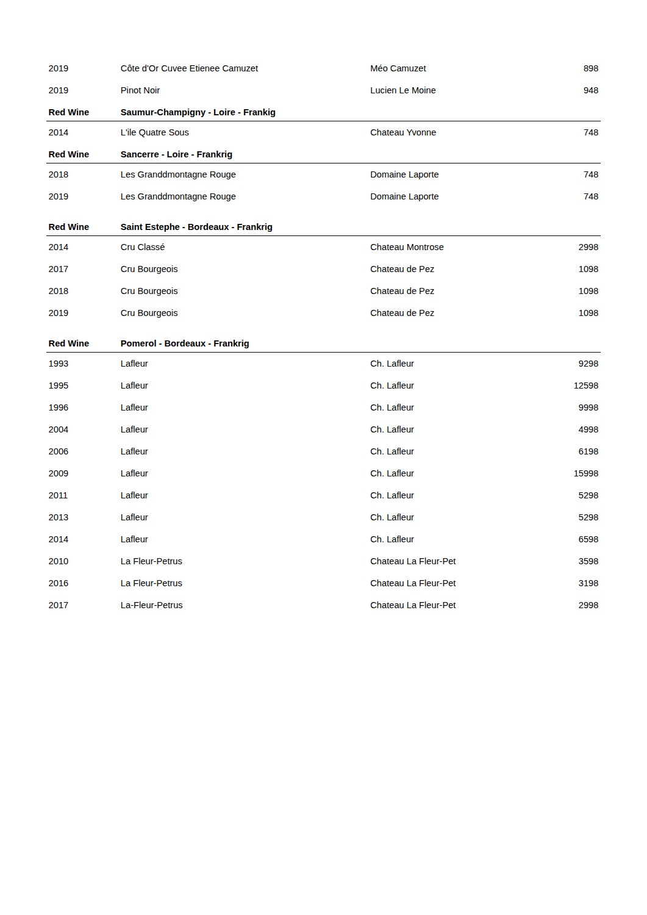| 2019 | Côte d'Or Cuvee Etienee Camuzet | Méo Camuzet | 898 |
| 2019 | Pinot Noir | Lucien Le Moine | 948 |
| Red Wine | Saumur-Champigny - Loire - Frankig | | |
| 2014 | L'ile Quatre Sous | Chateau Yvonne | 748 |
| Red Wine | Sancerre - Loire - Frankrig | | |
| 2018 | Les Granddmontagne Rouge | Domaine Laporte | 748 |
| 2019 | Les Granddmontagne Rouge | Domaine Laporte | 748 |
| Red Wine | Saint Estephe - Bordeaux - Frankrig | | |
| 2014 | Cru Classé | Chateau Montrose | 2998 |
| 2017 | Cru Bourgeois | Chateau de Pez | 1098 |
| 2018 | Cru Bourgeois | Chateau de Pez | 1098 |
| 2019 | Cru Bourgeois | Chateau de Pez | 1098 |
| Red Wine | Pomerol - Bordeaux - Frankrig | | |
| 1993 | Lafleur | Ch. Lafleur | 9298 |
| 1995 | Lafleur | Ch. Lafleur | 12598 |
| 1996 | Lafleur | Ch. Lafleur | 9998 |
| 2004 | Lafleur | Ch. Lafleur | 4998 |
| 2006 | Lafleur | Ch. Lafleur | 6198 |
| 2009 | Lafleur | Ch. Lafleur | 15998 |
| 2011 | Lafleur | Ch. Lafleur | 5298 |
| 2013 | Lafleur | Ch. Lafleur | 5298 |
| 2014 | Lafleur | Ch. Lafleur | 6598 |
| 2010 | La Fleur-Petrus | Chateau La Fleur-Pet | 3598 |
| 2016 | La Fleur-Petrus | Chateau La Fleur-Pet | 3198 |
| 2017 | La-Fleur-Petrus | Chateau La Fleur-Pet | 2998 |